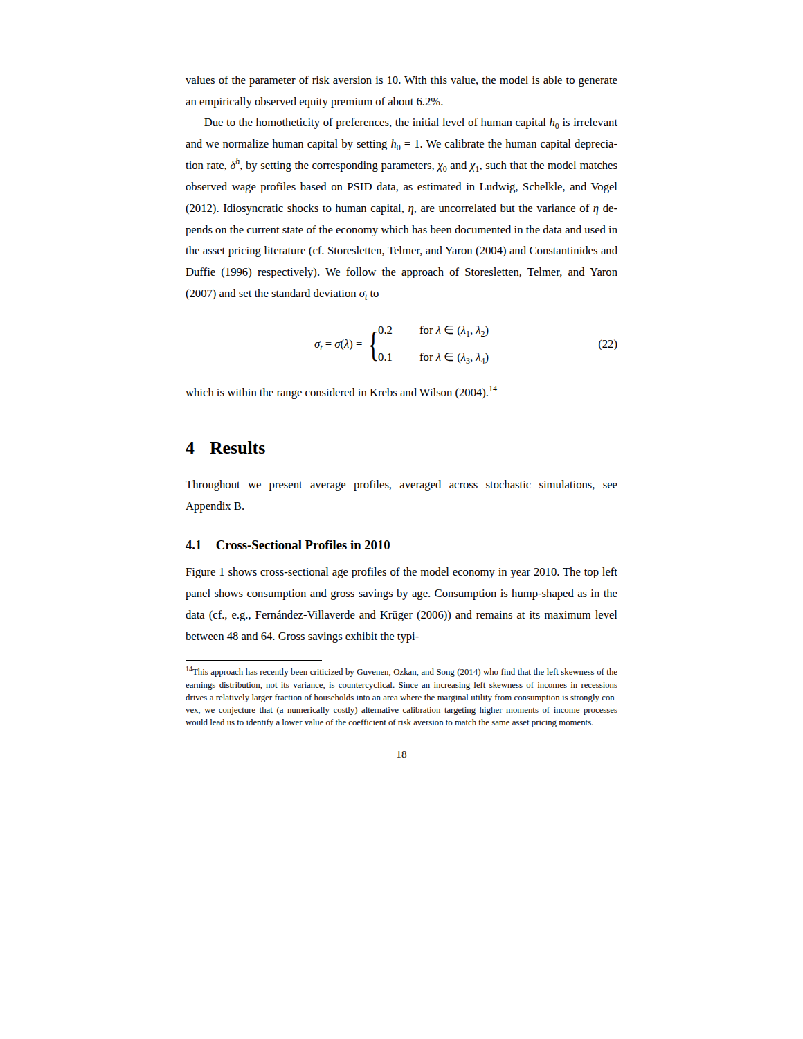values of the parameter of risk aversion is 10. With this value, the model is able to generate an empirically observed equity premium of about 6.2%.
Due to the homotheticity of preferences, the initial level of human capital h0 is irrelevant and we normalize human capital by setting h0 = 1. We calibrate the human capital depreciation rate, δh, by setting the corresponding parameters, χ0 and χ1, such that the model matches observed wage profiles based on PSID data, as estimated in Ludwig, Schelkle, and Vogel (2012). Idiosyncratic shocks to human capital, η, are uncorrelated but the variance of η depends on the current state of the economy which has been documented in the data and used in the asset pricing literature (cf. Storesletten, Telmer, and Yaron (2004) and Constantinides and Duffie (1996) respectively). We follow the approach of Storesletten, Telmer, and Yaron (2007) and set the standard deviation σt to
σt = σ(λ) = { 0.2 for λ ∈ (λ1, λ2) 0.1 for λ ∈ (λ3, λ4)
(22)
which is within the range considered in Krebs and Wilson (2004).14
4 Results
Throughout we present average profiles, averaged across stochastic simulations, see Appendix B.
4.1 Cross-Sectional Profiles in 2010
Figure 1 shows cross-sectional age profiles of the model economy in year 2010. The top left panel shows consumption and gross savings by age. Consumption is hump-shaped as in the data (cf., e.g., Fernández-Villaverde and Krüger (2006)) and remains at its maximum level between 48 and 64. Gross savings exhibit the typi-
14This approach has recently been criticized by Guvenen, Ozkan, and Song (2014) who find that the left skewness of the earnings distribution, not its variance, is countercyclical. Since an increasing left skewness of incomes in recessions drives a relatively larger fraction of households into an area where the marginal utility from consumption is strongly convex, we conjecture that (a numerically costly) alternative calibration targeting higher moments of income processes would lead us to identify a lower value of the coefficient of risk aversion to match the same asset pricing moments.
18